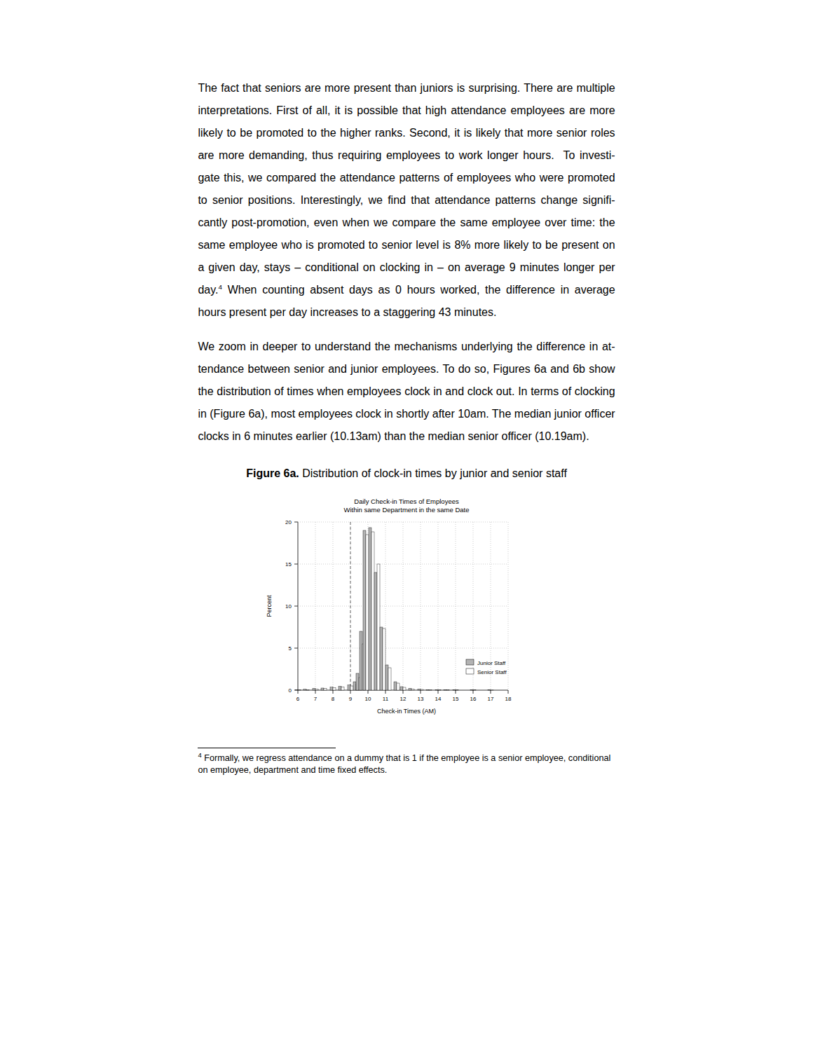The fact that seniors are more present than juniors is surprising. There are multiple interpretations. First of all, it is possible that high attendance employees are more likely to be promoted to the higher ranks. Second, it is likely that more senior roles are more demanding, thus requiring employees to work longer hours. To investigate this, we compared the attendance patterns of employees who were promoted to senior positions. Interestingly, we find that attendance patterns change significantly post-promotion, even when we compare the same employee over time: the same employee who is promoted to senior level is 8% more likely to be present on a given day, stays – conditional on clocking in – on average 9 minutes longer per day.4 When counting absent days as 0 hours worked, the difference in average hours present per day increases to a staggering 43 minutes.
We zoom in deeper to understand the mechanisms underlying the difference in attendance between senior and junior employees. To do so, Figures 6a and 6b show the distribution of times when employees clock in and clock out. In terms of clocking in (Figure 6a), most employees clock in shortly after 10am. The median junior officer clocks in 6 minutes earlier (10.13am) than the median senior officer (10.19am).
Figure 6a. Distribution of clock-in times by junior and senior staff
Daily Check-in Times of Employees Within same Department in the same Date 0 5 10 15 20 Percent 6 7 8 9 10 11 12 13 14 15 16 17 18 Check-in Times (AM) Junior Staff Senior Staff
4 Formally, we regress attendance on a dummy that is 1 if the employee is a senior employee, conditional on employee, department and time fixed effects.